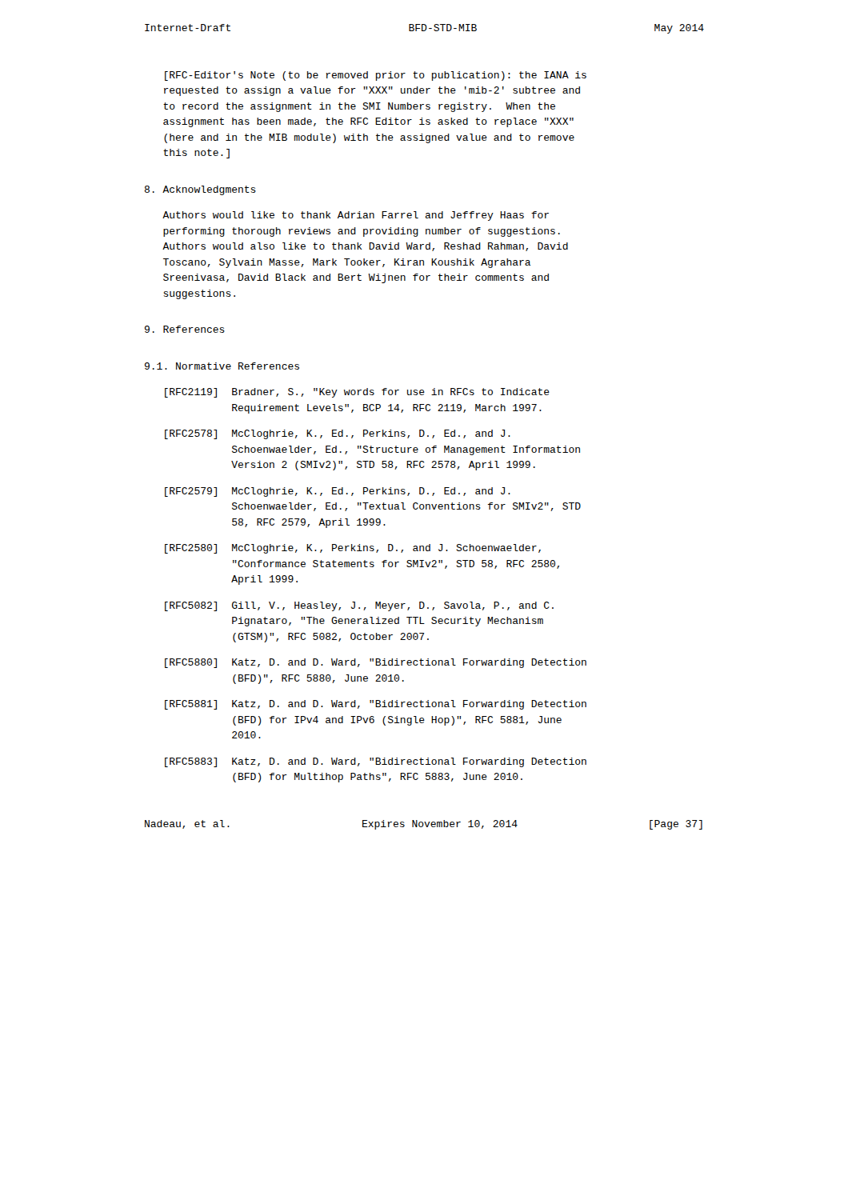Internet-Draft BFD-STD-MIB May 2014
[RFC-Editor's Note (to be removed prior to publication): the IANA is requested to assign a value for "XXX" under the 'mib-2' subtree and to record the assignment in the SMI Numbers registry. When the assignment has been made, the RFC Editor is asked to replace "XXX" (here and in the MIB module) with the assigned value and to remove this note.]
8. Acknowledgments
Authors would like to thank Adrian Farrel and Jeffrey Haas for performing thorough reviews and providing number of suggestions. Authors would also like to thank David Ward, Reshad Rahman, David Toscano, Sylvain Masse, Mark Tooker, Kiran Koushik Agrahara Sreenivasa, David Black and Bert Wijnen for their comments and suggestions.
9. References
9.1. Normative References
[RFC2119]
Bradner, S., "Key words for use in RFCs to Indicate Requirement Levels", BCP 14, RFC 2119, March 1997.
[RFC2578]
McCloghrie, K., Ed., Perkins, D., Ed., and J. Schoenwaelder, Ed., "Structure of Management Information Version 2 (SMIv2)", STD 58, RFC 2578, April 1999.
[RFC2579]
McCloghrie, K., Ed., Perkins, D., Ed., and J. Schoenwaelder, Ed., "Textual Conventions for SMIv2", STD 58, RFC 2579, April 1999.
[RFC2580]
McCloghrie, K., Perkins, D., and J. Schoenwaelder, "Conformance Statements for SMIv2", STD 58, RFC 2580, April 1999.
[RFC5082]
Gill, V., Heasley, J., Meyer, D., Savola, P., and C. Pignataro, "The Generalized TTL Security Mechanism (GTSM)", RFC 5082, October 2007.
[RFC5880]
Katz, D. and D. Ward, "Bidirectional Forwarding Detection (BFD)", RFC 5880, June 2010.
[RFC5881]
Katz, D. and D. Ward, "Bidirectional Forwarding Detection (BFD) for IPv4 and IPv6 (Single Hop)", RFC 5881, June 2010.
[RFC5883]
Katz, D. and D. Ward, "Bidirectional Forwarding Detection (BFD) for Multihop Paths", RFC 5883, June 2010.
Nadeau, et al. Expires November 10, 2014 [Page 37]